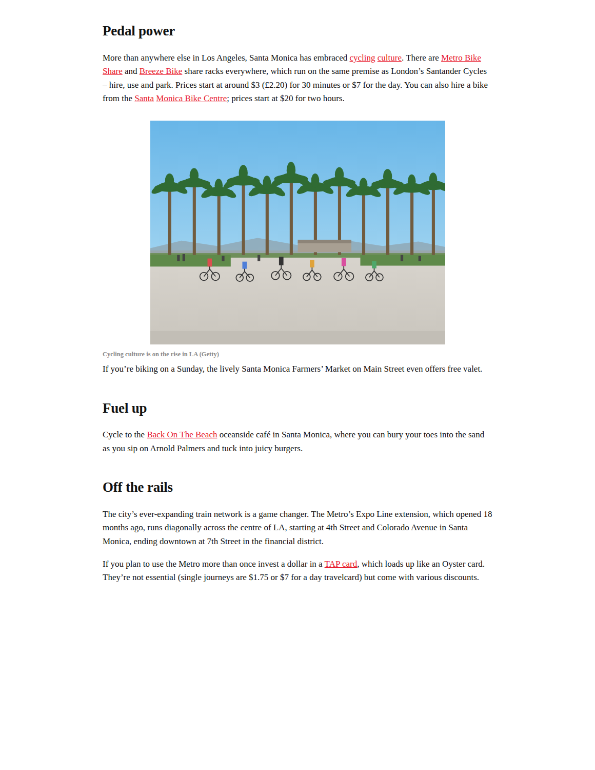Pedal power
More than anywhere else in Los Angeles, Santa Monica has embraced cycling culture. There are Metro Bike Share and Breeze Bike share racks everywhere, which run on the same premise as London’s Santander Cycles – hire, use and park. Prices start at around $3 (£2.20) for 30 minutes or $7 for the day. You can also hire a bike from the Santa Monica Bike Centre; prices start at $20 for two hours.
Cycling culture is on the rise in LA (Getty)
If you’re biking on a Sunday, the lively Santa Monica Farmers’ Market on Main Street even offers free valet.
Fuel up
Cycle to the Back On The Beach oceanside café in Santa Monica, where you can bury your toes into the sand as you sip on Arnold Palmers and tuck into juicy burgers.
Off the rails
The city’s ever-expanding train network is a game changer. The Metro’s Expo Line extension, which opened 18 months ago, runs diagonally across the centre of LA, starting at 4th Street and Colorado Avenue in Santa Monica, ending downtown at 7th Street in the financial district.
If you plan to use the Metro more than once invest a dollar in a TAP card, which loads up like an Oyster card. They’re not essential (single journeys are $1.75 or $7 for a day travelcard) but come with various discounts.